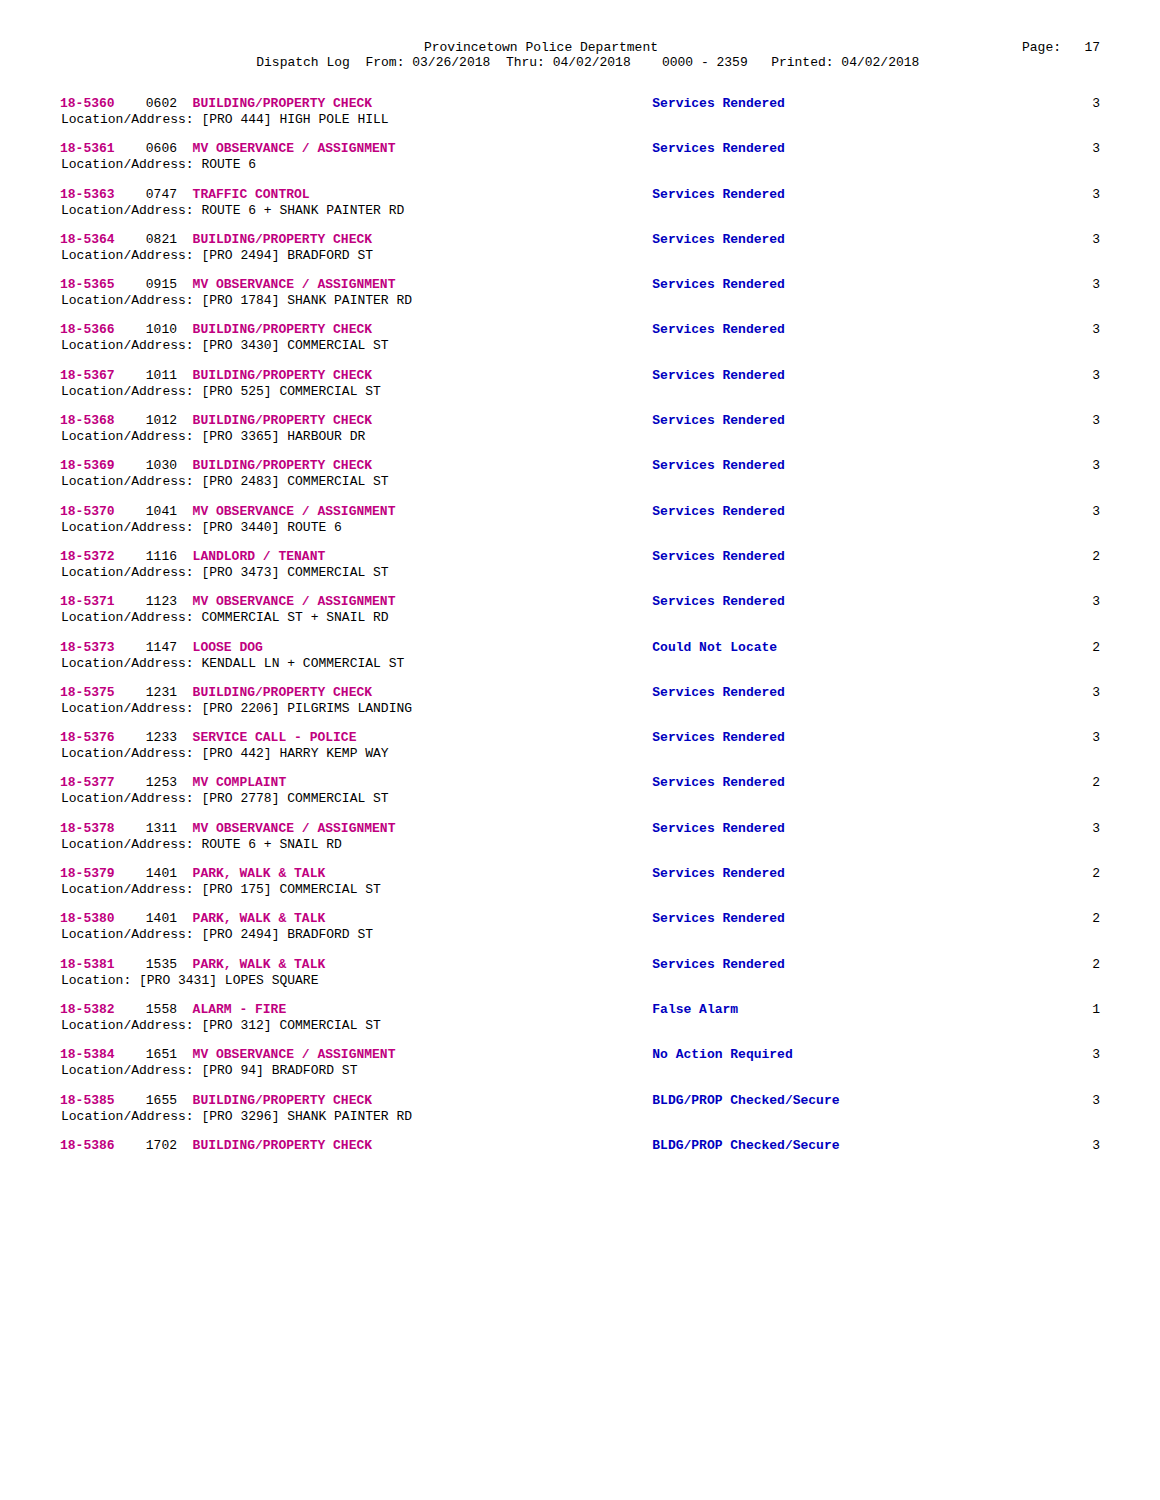Provincetown Police Department Page: 17
Dispatch Log From: 03/26/2018 Thru: 04/02/2018 0000 - 2359 Printed: 04/02/2018
| 18-5360 | 0602 | BUILDING/PROPERTY CHECK | Services Rendered | 3 |
| Location/Address: [PRO 444] HIGH POLE HILL |
| 18-5361 | 0606 | MV OBSERVANCE / ASSIGNMENT | Services Rendered | 3 |
| Location/Address: ROUTE 6 |
| 18-5363 | 0747 | TRAFFIC CONTROL | Services Rendered | 3 |
| Location/Address: ROUTE 6 + SHANK PAINTER RD |
| 18-5364 | 0821 | BUILDING/PROPERTY CHECK | Services Rendered | 3 |
| Location/Address: [PRO 2494] BRADFORD ST |
| 18-5365 | 0915 | MV OBSERVANCE / ASSIGNMENT | Services Rendered | 3 |
| Location/Address: [PRO 1784] SHANK PAINTER RD |
| 18-5366 | 1010 | BUILDING/PROPERTY CHECK | Services Rendered | 3 |
| Location/Address: [PRO 3430] COMMERCIAL ST |
| 18-5367 | 1011 | BUILDING/PROPERTY CHECK | Services Rendered | 3 |
| Location/Address: [PRO 525] COMMERCIAL ST |
| 18-5368 | 1012 | BUILDING/PROPERTY CHECK | Services Rendered | 3 |
| Location/Address: [PRO 3365] HARBOUR DR |
| 18-5369 | 1030 | BUILDING/PROPERTY CHECK | Services Rendered | 3 |
| Location/Address: [PRO 2483] COMMERCIAL ST |
| 18-5370 | 1041 | MV OBSERVANCE / ASSIGNMENT | Services Rendered | 3 |
| Location/Address: [PRO 3440] ROUTE 6 |
| 18-5372 | 1116 | LANDLORD / TENANT | Services Rendered | 2 |
| Location/Address: [PRO 3473] COMMERCIAL ST |
| 18-5371 | 1123 | MV OBSERVANCE / ASSIGNMENT | Services Rendered | 3 |
| Location/Address: COMMERCIAL ST + SNAIL RD |
| 18-5373 | 1147 | LOOSE DOG | Could Not Locate | 2 |
| Location/Address: KENDALL LN + COMMERCIAL ST |
| 18-5375 | 1231 | BUILDING/PROPERTY CHECK | Services Rendered | 3 |
| Location/Address: [PRO 2206] PILGRIMS LANDING |
| 18-5376 | 1233 | SERVICE CALL - POLICE | Services Rendered | 3 |
| Location/Address: [PRO 442] HARRY KEMP WAY |
| 18-5377 | 1253 | MV COMPLAINT | Services Rendered | 2 |
| Location/Address: [PRO 2778] COMMERCIAL ST |
| 18-5378 | 1311 | MV OBSERVANCE / ASSIGNMENT | Services Rendered | 3 |
| Location/Address: ROUTE 6 + SNAIL RD |
| 18-5379 | 1401 | PARK, WALK & TALK | Services Rendered | 2 |
| Location/Address: [PRO 175] COMMERCIAL ST |
| 18-5380 | 1401 | PARK, WALK & TALK | Services Rendered | 2 |
| Location/Address: [PRO 2494] BRADFORD ST |
| 18-5381 | 1535 | PARK, WALK & TALK | Services Rendered | 2 |
| Location: [PRO 3431] LOPES SQUARE |
| 18-5382 | 1558 | ALARM - FIRE | False Alarm | 1 |
| Location/Address: [PRO 312] COMMERCIAL ST |
| 18-5384 | 1651 | MV OBSERVANCE / ASSIGNMENT | No Action Required | 3 |
| Location/Address: [PRO 94] BRADFORD ST |
| 18-5385 | 1655 | BUILDING/PROPERTY CHECK | BLDG/PROP Checked/Secure | 3 |
| Location/Address: [PRO 3296] SHANK PAINTER RD |
| 18-5386 | 1702 | BUILDING/PROPERTY CHECK | BLDG/PROP Checked/Secure | 3 |